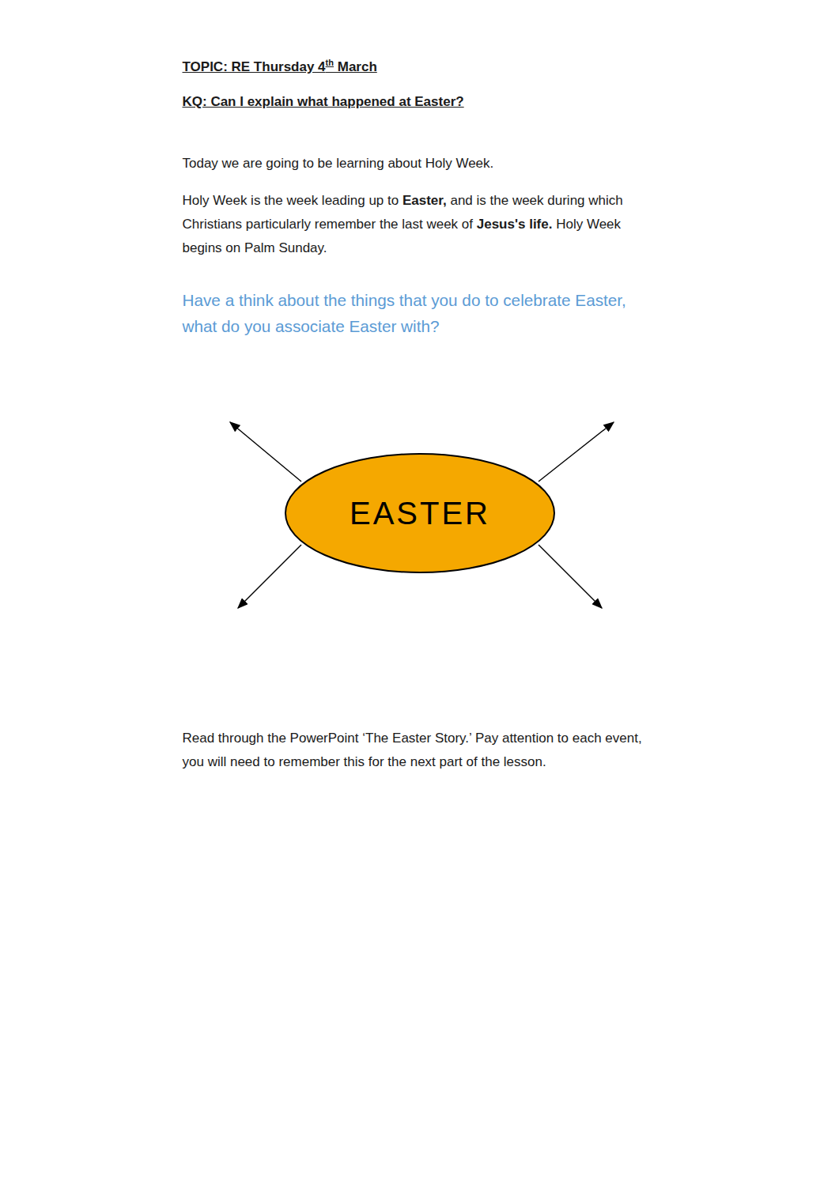TOPIC: RE Thursday 4th March
KQ: Can I explain what happened at Easter?
Today we are going to be learning about Holy Week.
Holy Week is the week leading up to Easter, and is the week during which Christians particularly remember the last week of Jesus's life. Holy Week begins on Palm Sunday.
Have a think about the things that you do to celebrate Easter, what do you associate Easter with?
EASTER
Read through the PowerPoint ‘The Easter Story.’ Pay attention to each event, you will need to remember this for the next part of the lesson.